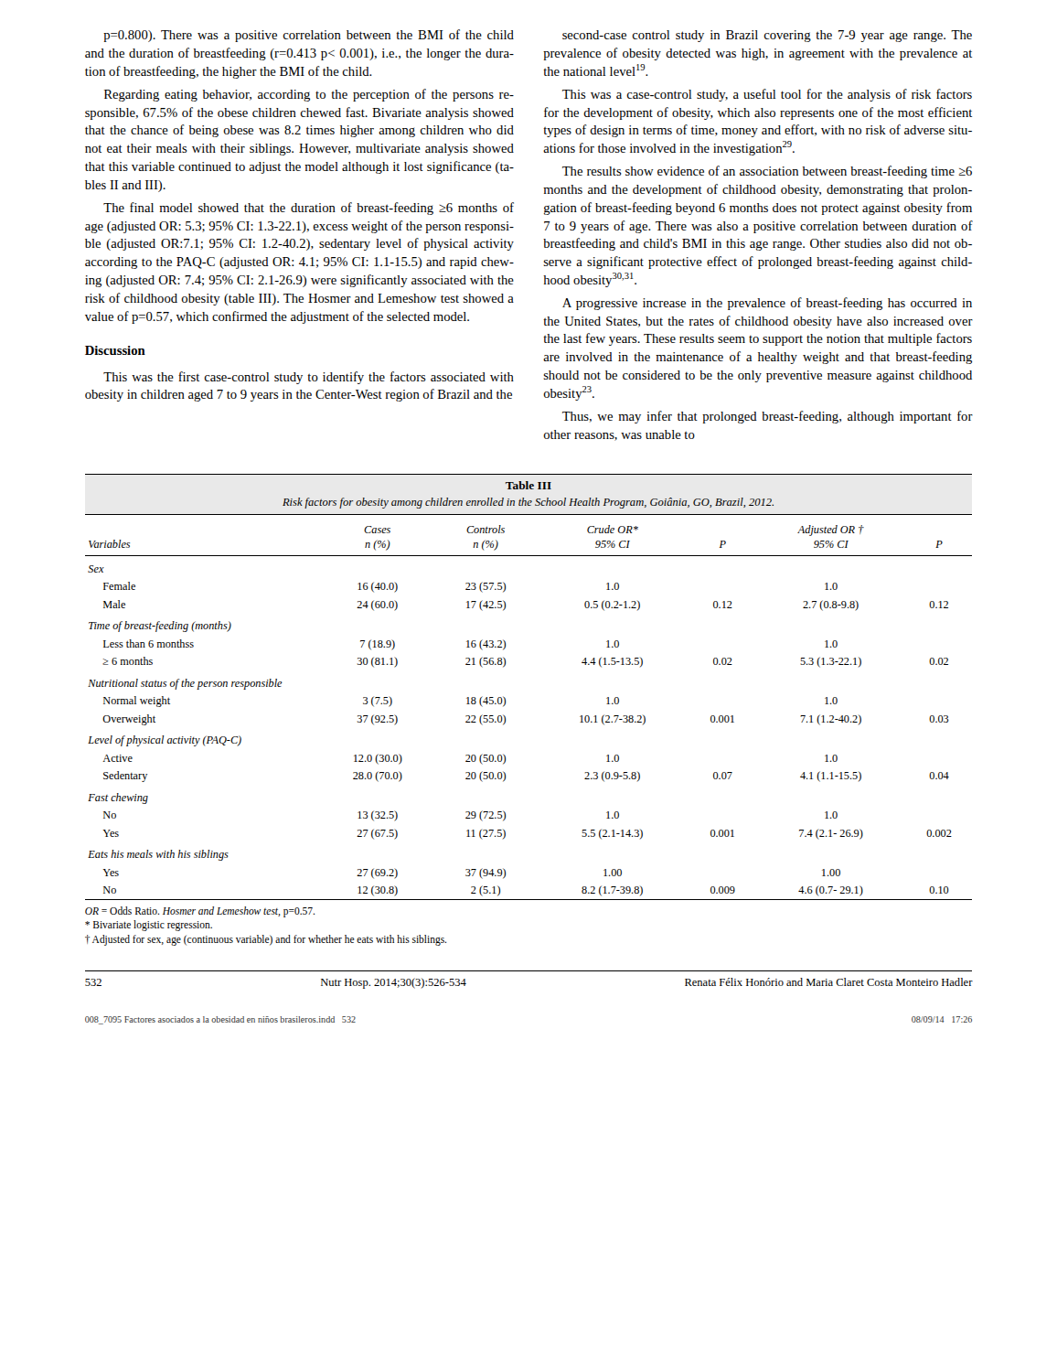p=0.800). There was a positive correlation between the BMI of the child and the duration of breastfeeding (r=0.413 p< 0.001), i.e., the longer the duration of breastfeeding, the higher the BMI of the child.
Regarding eating behavior, according to the perception of the persons responsible, 67.5% of the obese children chewed fast. Bivariate analysis showed that the chance of being obese was 8.2 times higher among children who did not eat their meals with their siblings. However, multivariate analysis showed that this variable continued to adjust the model although it lost significance (tables II and III).
The final model showed that the duration of breast-feeding ≥6 months of age (adjusted OR: 5.3; 95% CI: 1.3-22.1), excess weight of the person responsible (adjusted OR:7.1; 95% CI: 1.2-40.2), sedentary level of physical activity according to the PAQ-C (adjusted OR: 4.1; 95% CI: 1.1-15.5) and rapid chewing (adjusted OR: 7.4; 95% CI: 2.1-26.9) were significantly associated with the risk of childhood obesity (table III). The Hosmer and Lemeshow test showed a value of p=0.57, which confirmed the adjustment of the selected model.
Discussion
This was the first case-control study to identify the factors associated with obesity in children aged 7 to 9 years in the Center-West region of Brazil and the
second-case control study in Brazil covering the 7-9 year age range. The prevalence of obesity detected was high, in agreement with the prevalence at the national level19.
This was a case-control study, a useful tool for the analysis of risk factors for the development of obesity, which also represents one of the most efficient types of design in terms of time, money and effort, with no risk of adverse situations for those involved in the investigation29.
The results show evidence of an association between breast-feeding time ≥6 months and the development of childhood obesity, demonstrating that prolongation of breast-feeding beyond 6 months does not protect against obesity from 7 to 9 years of age. There was also a positive correlation between duration of breastfeeding and child's BMI in this age range. Other studies also did not observe a significant protective effect of prolonged breast-feeding against childhood obesity30,31.
A progressive increase in the prevalence of breast-feeding has occurred in the United States, but the rates of childhood obesity have also increased over the last few years. These results seem to support the notion that multiple factors are involved in the maintenance of a healthy weight and that breast-feeding should not be considered to be the only preventive measure against childhood obesity23.
Thus, we may infer that prolonged breast-feeding, although important for other reasons, was unable to
Table III
Risk factors for obesity among children enrolled in the School Health Program, Goiânia, GO, Brazil, 2012.
| Variables | Cases n (%) | Controls n (%) | Crude OR* 95% CI | P | Adjusted OR † 95% CI | P |
| --- | --- | --- | --- | --- | --- | --- |
| Sex |
| Female | 16 (40.0) | 23 (57.5) | 1.0 | | 1.0 | |
| Male | 24 (60.0) | 17 (42.5) | 0.5 (0.2-1.2) | 0.12 | 2.7 (0.8-9.8) | 0.12 |
| Time of breast-feeding (months) |
| Less than 6 monthss | 7 (18.9) | 16 (43.2) | 1.0 | | 1.0 | |
| ≥ 6 months | 30 (81.1) | 21 (56.8) | 4.4 (1.5-13.5) | 0.02 | 5.3 (1.3-22.1) | 0.02 |
| Nutritional status of the person responsible |
| Normal weight | 3 (7.5) | 18 (45.0) | 1.0 | | 1.0 | |
| Overweight | 37 (92.5) | 22 (55.0) | 10.1 (2.7-38.2) | 0.001 | 7.1 (1.2-40.2) | 0.03 |
| Level of physical activity (PAQ-C) |
| Active | 12.0 (30.0) | 20 (50.0) | 1.0 | | 1.0 | |
| Sedentary | 28.0 (70.0) | 20 (50.0) | 2.3 (0.9-5.8) | 0.07 | 4.1 (1.1-15.5) | 0.04 |
| Fast chewing |
| No | 13 (32.5) | 29 (72.5) | 1.0 | | 1.0 | |
| Yes | 27 (67.5) | 11 (27.5) | 5.5 (2.1-14.3) | 0.001 | 7.4 (2.1- 26.9) | 0.002 |
| Eats his meals with his siblings |
| Yes | 27 (69.2) | 37 (94.9) | 1.00 | | 1.00 | |
| No | 12 (30.8) | 2 (5.1) | 8.2 (1.7-39.8) | 0.009 | 4.6 (0.7- 29.1) | 0.10 |
OR = Odds Ratio. Hosmer and Lemeshow test, p=0.57.
* Bivariate logistic regression.
† Adjusted for sex, age (continuous variable) and for whether he eats with his siblings.
532
Nutr Hosp. 2014;30(3):526-534
Renata Félix Honório and Maria Claret Costa Monteiro Hadler
008_7095 Factores asociados a la obesidad en niños brasileros.indd 532
08/09/14 17:26